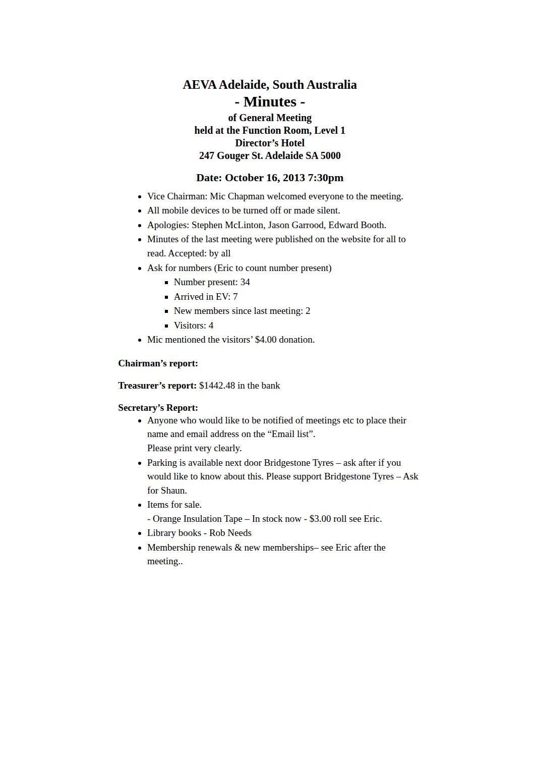AEVA Adelaide, South Australia
- Minutes -
of General Meeting
held at the Function Room, Level 1
Director’s Hotel
247 Gouger St. Adelaide SA 5000
Date: October 16, 2013 7:30pm
Vice Chairman: Mic Chapman welcomed everyone to the meeting.
All mobile devices to be turned off or made silent.
Apologies: Stephen McLinton, Jason Garrood, Edward Booth.
Minutes of the last meeting were published on the website for all to read. Accepted: by all
Ask for numbers (Eric to count number present)
Number present: 34
Arrived in EV: 7
New members since last meeting: 2
Visitors: 4
Mic mentioned the visitors’ $4.00 donation.
Chairman’s report:
Treasurer’s report: $1442.48 in the bank
Secretary’s Report:
Anyone who would like to be notified of meetings etc to place their name and email address on the “Email list”.
Please print very clearly.
Parking is available next door Bridgestone Tyres – ask after if you would like to know about this. Please support Bridgestone Tyres – Ask for Shaun.
Items for sale.
- Orange Insulation Tape – In stock now - $3.00 roll see Eric.
Library books - Rob Needs
Membership renewals & new memberships– see Eric after the meeting..